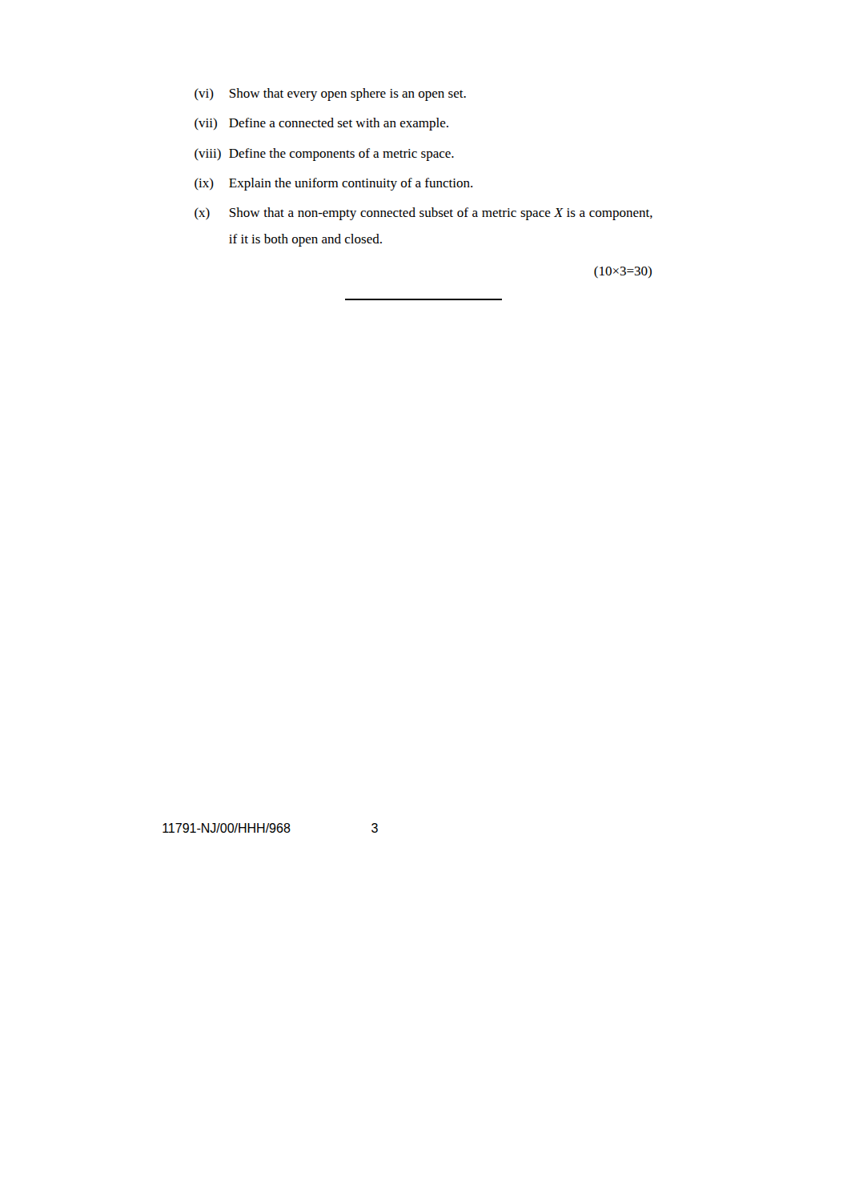(vi) Show that every open sphere is an open set.
(vii) Define a connected set with an example.
(viii) Define the components of a metric space.
(ix) Explain the uniform continuity of a function.
(x) Show that a non-empty connected subset of a metric space X is a component, if it is both open and closed.
(10×3=30)
11791-NJ/00/HHH/968 3